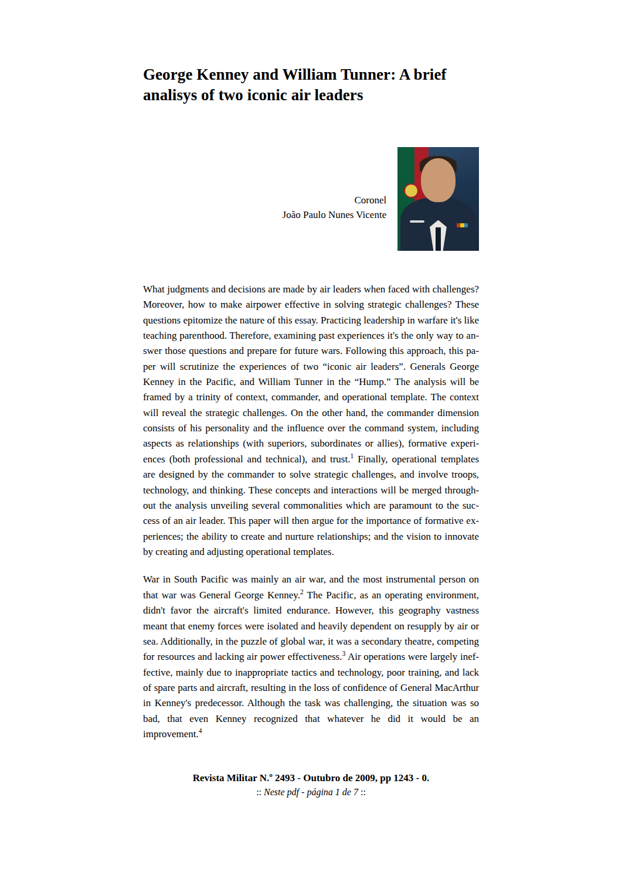George Kenney and William Tunner: A brief analisys of two iconic air leaders
Coronel
João Paulo Nunes Vicente
What judgments and decisions are made by air leaders when faced with challenges? Moreover, how to make airpower effective in solving strategic challenges? These questions epitomize the nature of this essay. Practicing leadership in warfare it's like teaching parenthood. Therefore, examining past experiences it's the only way to answer those questions and prepare for future wars. Following this approach, this paper will scrutinize the experiences of two “iconic air leaders”. Generals George Kenney in the Pacific, and William Tunner in the “Hump.” The analysis will be framed by a trinity of context, commander, and operational template. The context will reveal the strategic challenges. On the other hand, the commander dimension consists of his personality and the influence over the command system, including aspects as relationships (with superiors, subordinates or allies), formative experiences (both professional and technical), and trust.1 Finally, operational templates are designed by the commander to solve strategic challenges, and involve troops, technology, and thinking. These concepts and interactions will be merged throughout the analysis unveiling several commonalities which are paramount to the success of an air leader. This paper will then argue for the importance of formative experiences; the ability to create and nurture relationships; and the vision to innovate by creating and adjusting operational templates.
War in South Pacific was mainly an air war, and the most instrumental person on that war was General George Kenney.2 The Pacific, as an operating environment, didn't favor the aircraft's limited endurance. However, this geography vastness meant that enemy forces were isolated and heavily dependent on resupply by air or sea. Additionally, in the puzzle of global war, it was a secondary theatre, competing for resources and lacking air power effectiveness.3 Air operations were largely ineffective, mainly due to inappropriate tactics and technology, poor training, and lack of spare parts and aircraft, resulting in the loss of confidence of General MacArthur in Kenney's predecessor. Although the task was challenging, the situation was so bad, that even Kenney recognized that whatever he did it would be an improvement.4
Revista Militar N.º 2493 - Outubro de 2009, pp 1243 - 0.
:: Neste pdf - página 1 de 7 ::